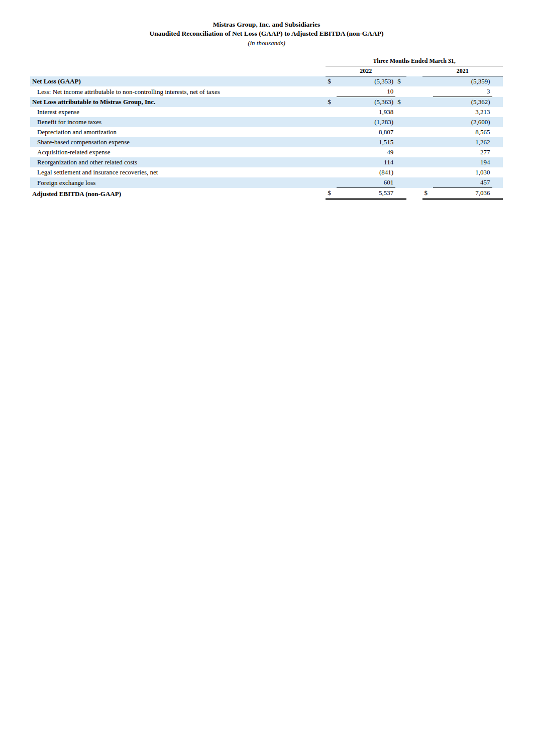Mistras Group, Inc. and Subsidiaries
Unaudited Reconciliation of Net Loss (GAAP) to Adjusted EBITDA (non-GAAP)
(in thousands)
| | | Three Months Ended March 31, |
| --- | --- | --- |
| | | 2022 | | 2021 |
| Net Loss (GAAP) | | $ | (5,353) | $ | | | (5,359) | |
| Less: Net income attributable to non-controlling interests, net of taxes | | | 10 | | | | 3 | |
| Net Loss attributable to Mistras Group, Inc. | | $ | (5,363) | $ | | | (5,362) | |
| Interest expense | | | 1,938 | | | | 3,213 | |
| Benefit for income taxes | | | (1,283) | | | | (2,600) | |
| Depreciation and amortization | | | 8,807 | | | | 8,565 | |
| Share-based compensation expense | | | 1,515 | | | | 1,262 | |
| Acquisition-related expense | | | 49 | | | | 277 | |
| Reorganization and other related costs | | | 114 | | | | 194 | |
| Legal settlement and insurance recoveries, net | | | (841) | | | | 1,030 | |
| Foreign exchange loss | | | 601 | | | | 457 | |
| Adjusted EBITDA (non-GAAP) | | $ | 5,537 | | | $ | 7,036 | |